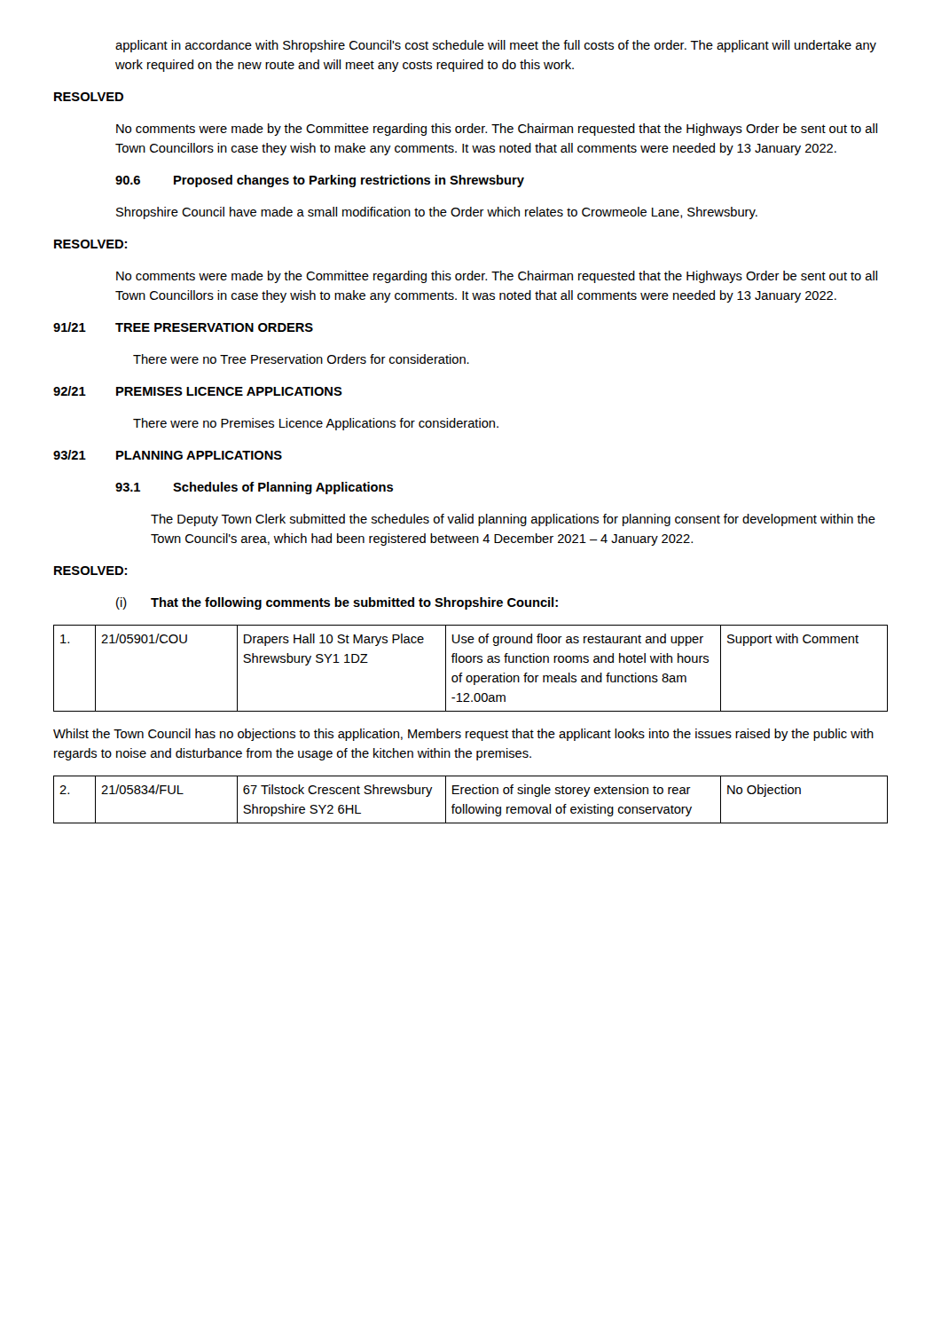applicant in accordance with Shropshire Council's cost schedule will meet the full costs of the order. The applicant will undertake any work required on the new route and will meet any costs required to do this work.
RESOLVED
No comments were made by the Committee regarding this order. The Chairman requested that the Highways Order be sent out to all Town Councillors in case they wish to make any comments. It was noted that all comments were needed by 13 January 2022.
90.6 Proposed changes to Parking restrictions in Shrewsbury
Shropshire Council have made a small modification to the Order which relates to Crowmeole Lane, Shrewsbury.
RESOLVED:
No comments were made by the Committee regarding this order. The Chairman requested that the Highways Order be sent out to all Town Councillors in case they wish to make any comments. It was noted that all comments were needed by 13 January 2022.
91/21 TREE PRESERVATION ORDERS
There were no Tree Preservation Orders for consideration.
92/21 PREMISES LICENCE APPLICATIONS
There were no Premises Licence Applications for consideration.
93/21 PLANNING APPLICATIONS
93.1 Schedules of Planning Applications
The Deputy Town Clerk submitted the schedules of valid planning applications for planning consent for development within the Town Council's area, which had been registered between 4 December 2021 – 4 January 2022.
RESOLVED:
(i) That the following comments be submitted to Shropshire Council:
| 1. | 21/05901/COU | Drapers Hall 10 St Marys Place Shrewsbury SY1 1DZ | Use of ground floor as restaurant and upper floors as function rooms and hotel with hours of operation for meals and functions 8am -12.00am | Support with Comment |
Whilst the Town Council has no objections to this application, Members request that the applicant looks into the issues raised by the public with regards to noise and disturbance from the usage of the kitchen within the premises.
| 2. | 21/05834/FUL | 67 Tilstock Crescent Shrewsbury Shropshire SY2 6HL | Erection of single storey extension to rear following removal of existing conservatory | No Objection |